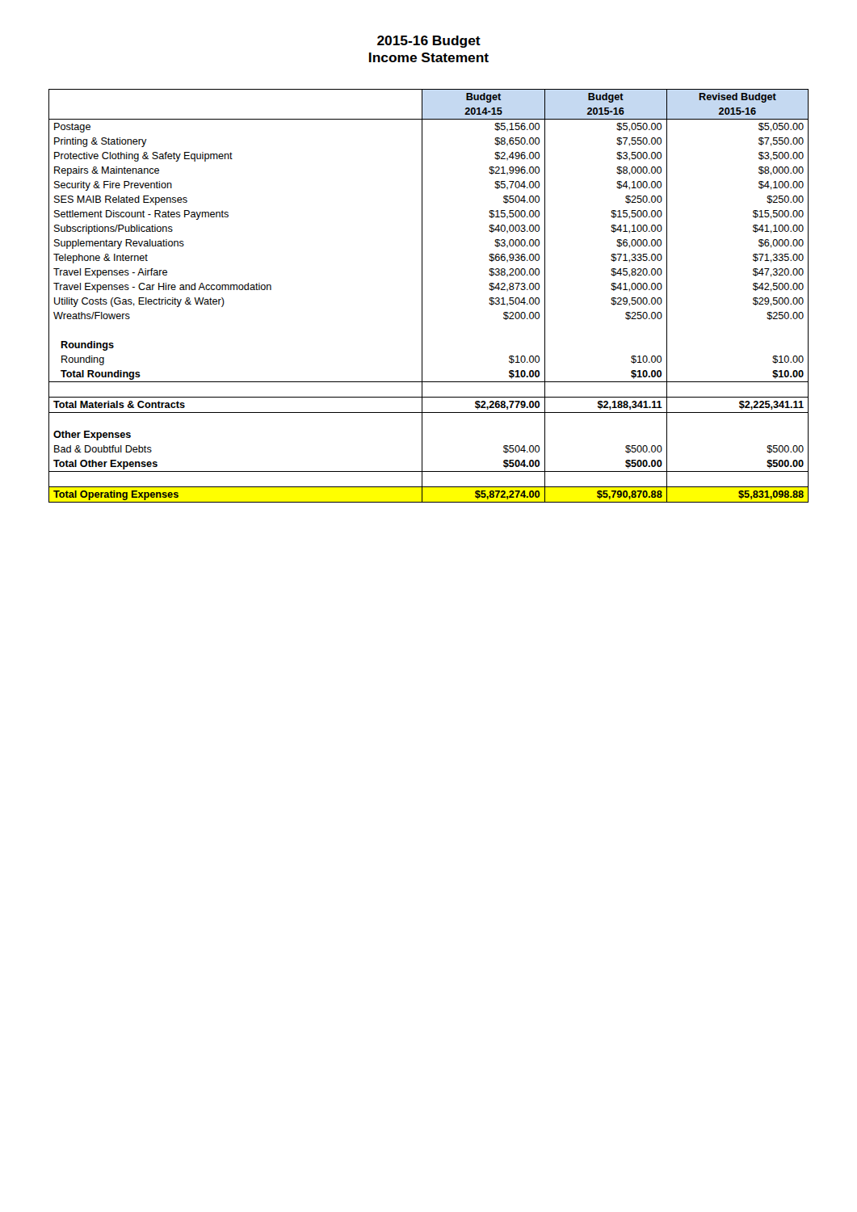2015-16 Budget
Income Statement
| | Budget | Budget | Revised Budget |
| --- | --- | --- | --- |
| 2014-15 | 2015-16 | 2015-16 |
| Postage | $5,156.00 | $5,050.00 | $5,050.00 |
| Printing & Stationery | $8,650.00 | $7,550.00 | $7,550.00 |
| Protective Clothing & Safety Equipment | $2,496.00 | $3,500.00 | $3,500.00 |
| Repairs & Maintenance | $21,996.00 | $8,000.00 | $8,000.00 |
| Security & Fire Prevention | $5,704.00 | $4,100.00 | $4,100.00 |
| SES MAIB Related Expenses | $504.00 | $250.00 | $250.00 |
| Settlement Discount - Rates Payments | $15,500.00 | $15,500.00 | $15,500.00 |
| Subscriptions/Publications | $40,003.00 | $41,100.00 | $41,100.00 |
| Supplementary Revaluations | $3,000.00 | $6,000.00 | $6,000.00 |
| Telephone & Internet | $66,936.00 | $71,335.00 | $71,335.00 |
| Travel Expenses - Airfare | $38,200.00 | $45,820.00 | $47,320.00 |
| Travel Expenses - Car Hire and Accommodation | $42,873.00 | $41,000.00 | $42,500.00 |
| Utility Costs (Gas, Electricity & Water) | $31,504.00 | $29,500.00 | $29,500.00 |
| Wreaths/Flowers | $200.00 | $250.00 | $250.00 |
| Roundings | | | |
| Rounding | $10.00 | $10.00 | $10.00 |
| Total Roundings | $10.00 | $10.00 | $10.00 |
| Total Materials & Contracts | $2,268,779.00 | $2,188,341.11 | $2,225,341.11 |
| Other Expenses | | | |
| Bad & Doubtful Debts | $504.00 | $500.00 | $500.00 |
| Total Other Expenses | $504.00 | $500.00 | $500.00 |
| Total Operating Expenses | $5,872,274.00 | $5,790,870.88 | $5,831,098.88 |